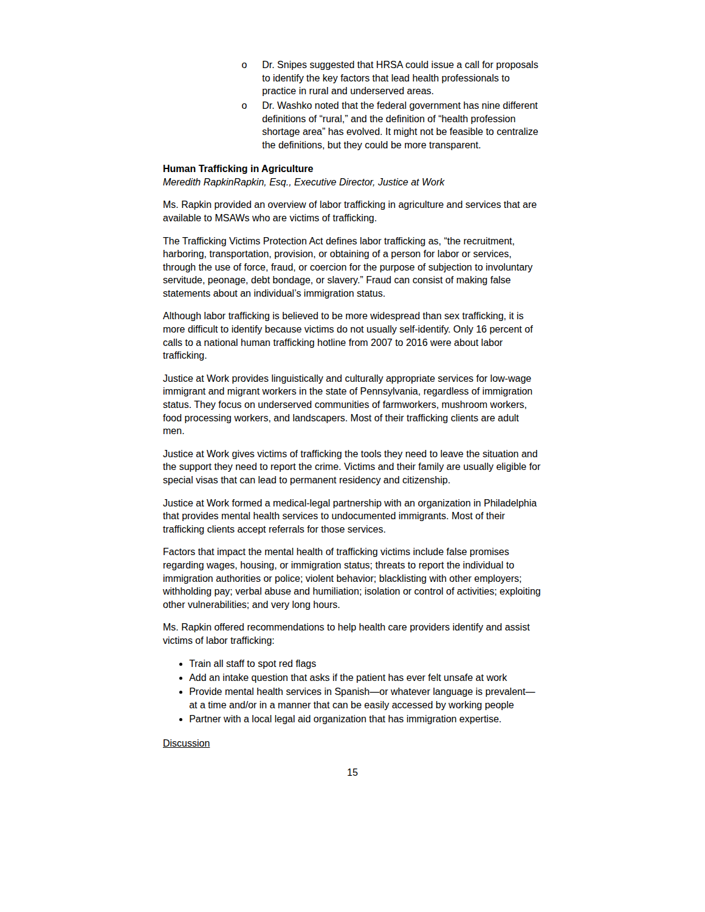o Dr. Snipes suggested that HRSA could issue a call for proposals to identify the key factors that lead health professionals to practice in rural and underserved areas.
o Dr. Washko noted that the federal government has nine different definitions of “rural,” and the definition of “health profession shortage area” has evolved. It might not be feasible to centralize the definitions, but they could be more transparent.
Human Trafficking in Agriculture
Meredith RapkinRapkin, Esq., Executive Director, Justice at Work
Ms. Rapkin provided an overview of labor trafficking in agriculture and services that are available to MSAWs who are victims of trafficking.
The Trafficking Victims Protection Act defines labor trafficking as, “the recruitment, harboring, transportation, provision, or obtaining of a person for labor or services, through the use of force, fraud, or coercion for the purpose of subjection to involuntary servitude, peonage, debt bondage, or slavery.” Fraud can consist of making false statements about an individual’s immigration status.
Although labor trafficking is believed to be more widespread than sex trafficking, it is more difficult to identify because victims do not usually self-identify. Only 16 percent of calls to a national human trafficking hotline from 2007 to 2016 were about labor trafficking.
Justice at Work provides linguistically and culturally appropriate services for low-wage immigrant and migrant workers in the state of Pennsylvania, regardless of immigration status. They focus on underserved communities of farmworkers, mushroom workers, food processing workers, and landscapers. Most of their trafficking clients are adult men.
Justice at Work gives victims of trafficking the tools they need to leave the situation and the support they need to report the crime. Victims and their family are usually eligible for special visas that can lead to permanent residency and citizenship.
Justice at Work formed a medical-legal partnership with an organization in Philadelphia that provides mental health services to undocumented immigrants. Most of their trafficking clients accept referrals for those services.
Factors that impact the mental health of trafficking victims include false promises regarding wages, housing, or immigration status; threats to report the individual to immigration authorities or police; violent behavior; blacklisting with other employers; withholding pay; verbal abuse and humiliation; isolation or control of activities; exploiting other vulnerabilities; and very long hours.
Ms. Rapkin offered recommendations to help health care providers identify and assist victims of labor trafficking:
Train all staff to spot red flags
Add an intake question that asks if the patient has ever felt unsafe at work
Provide mental health services in Spanish—or whatever language is prevalent—at a time and/or in a manner that can be easily accessed by working people
Partner with a local legal aid organization that has immigration expertise.
Discussion
15